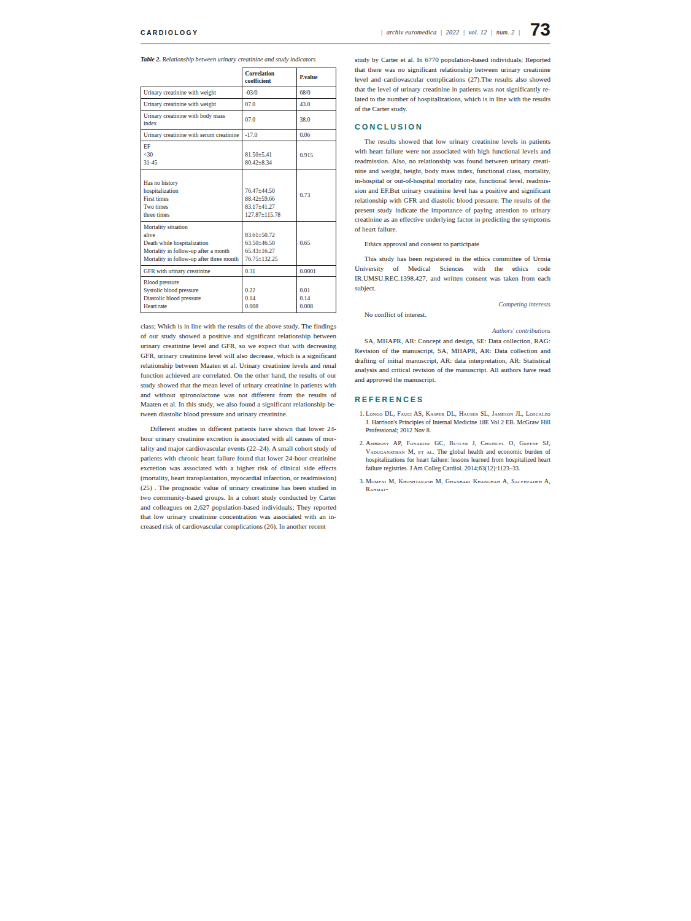Cardiology
|archiv euromedica|2022|vol. 12|num. 2|
73
Table 2. Relationship between urinary creatinine and study indicators
| | Correlation coefficient | P.value |
| --- | --- | --- |
| Urinary creatinine with weight | -03/0 | 68/0 |
| Urinary creatinine with weight | 07.0 | 43.0 |
| Urinary creatinine with body mass index | 07.0 | 38.0 |
| Urinary creatinine with serum creatinine | -17.0 | 0.06 |
| EF <30 31-45 | 81.50±5.41 80.42±8.34 | 0.915 |
| Has no history hospitalization First times Two times three times | 76.47±44.50 88.42±59.66 83.17±41.27 127.87±115.78 | 0.73 |
| Mortality situation alive Death while hospitalization Mortality in follow-up after a month Mortality in follow-up after three month | 83.61±50.72 63.50±46.50 65.43±16.27 76.75±132.25 | 0.65 |
| GFR with urinary creatinine | 0.31 | 0.0001 |
| Blood pressure Systolic blood pressure Diastolic blood pressure Heart rate | 0.22 0.14 0.008 | 0.01 0.14 0.008 |
class; Which is in line with the results of the above study. The findings of our study showed a positive and significant relationship between urinary creatinine level and GFR, so we expect that with decreasing GFR, urinary creatinine level will also decrease, which is a significant relationship between Maaten et al. Urinary creatinine levels and renal function achieved are correlated. On the other hand, the results of our study showed that the mean level of urinary creatinine in patients with and without spironolactone was not different from the results of Maaten et al. In this study, we also found a significant relationship between diastolic blood pressure and urinary creatinine.
Different studies in different patients have shown that lower 24-hour urinary creatinine excretion is associated with all causes of mortality and major cardiovascular events (22–24). A small cohort study of patients with chronic heart failure found that lower 24-hour creatinine excretion was associated with a higher risk of clinical side effects (mortality, heart transplantation, myocardial infarction, or readmission) (25) . The prognostic value of urinary creatinine has been studied in two community-based groups. In a cohort study conducted by Carter and colleagues on 2,627 population-based individuals; They reported that low urinary creatinine concentration was associated with an increased risk of cardiovascular complications (26). In another recent
study by Carter et al. In 6770 population-based individuals; Reported that there was no significant relationship between urinary creatinine level and cardiovascular complications (27).The results also showed that the level of urinary creatinine in patients was not significantly related to the number of hospitalizations, which is in line with the results of the Carter study.
Conclusion
The results showed that low urinary creatinine levels in patients with heart failure were not associated with high functional levels and readmission. Also, no relationship was found between urinary creatinine and weight, height, body mass index, functional class, mortality, in-hospital or out-of-hospital mortality rate, functional level, readmission and EF.But urinary creatinine level has a positive and significant relationship with GFR and diastolic blood pressure. The results of the present study indicate the importance of paying attention to urinary creatinine as an effective underlying factor in predicting the symptoms of heart failure.
Ethics approval and consent to participate
This study has been registered in the ethics committee of Urmia University of Medical Sciences with the ethics code IR.UMSU.REC.1398.427, and written consent was taken from each subject.
Competing interests
No conflict of interest.
Authors' contributions
SA, MHAPR, AR: Concept and design, SE: Data collection, RAG: Revision of the manuscript, SA, MHAPR, AR: Data collection and drafting of initial manuscript, AR: data interpretation, AR: Statistical analysis and critical revision of the manuscript. All authors have read and approved the manuscript.
References
Longo DL, Fauci AS, Kasper DL, Hauser SL, Jameson JL, Loscalzo J. Harrison's Principles of Internal Medicine 18E Vol 2 EB. McGraw Hill Professional; 2012 Nov 8.
Ambrosy AP, Fonarow GC, Butler J, Chioncel O, Greene SJ, Vaduganathan M, et al. The global health and economic burden of hospitalizations for heart failure: lessons learned from hospitalized heart failure registries. J Am Colleg Cardiol. 2014;63(12):1123–33.
Momeni M, Khoshtarash M, Ghanbari Khanghah A, Salehzadeh A, Rahmat-